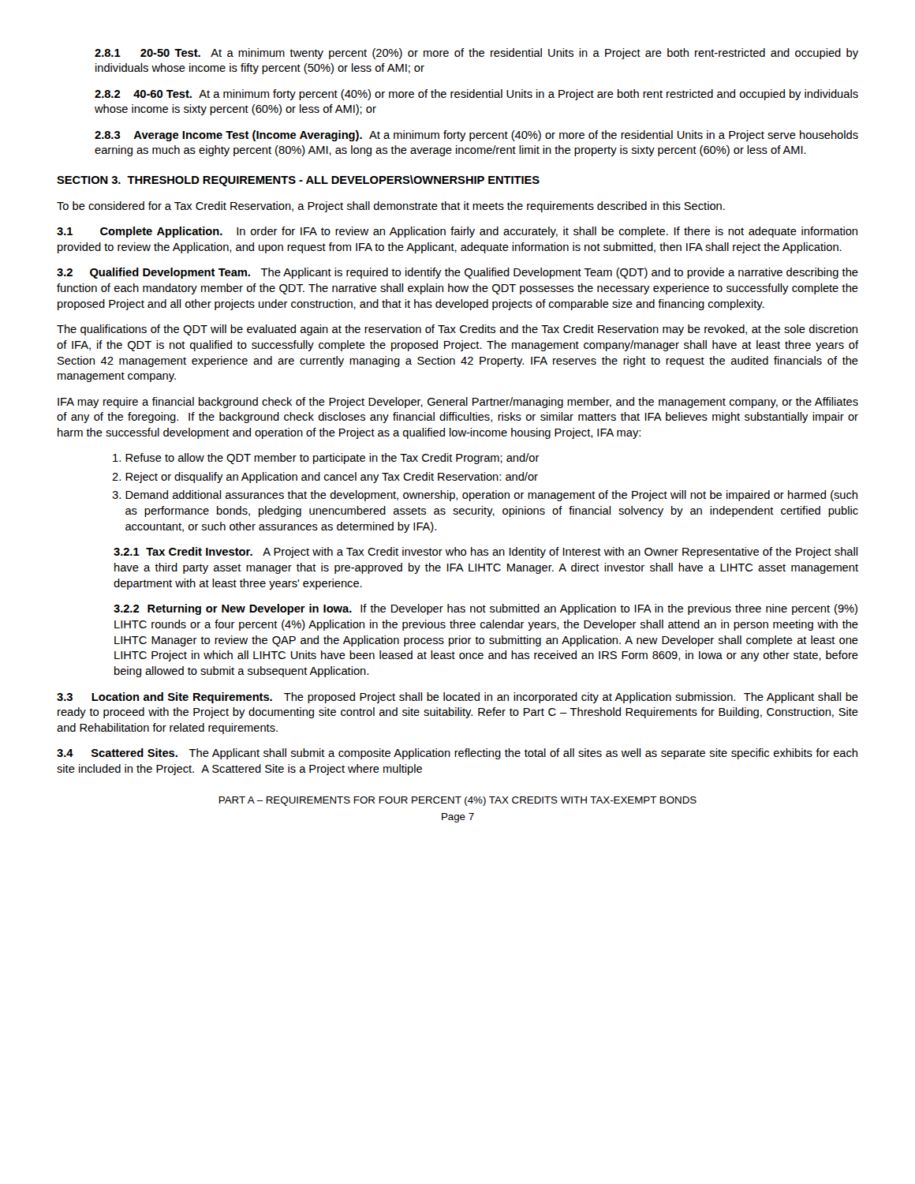2.8.1 20-50 Test. At a minimum twenty percent (20%) or more of the residential Units in a Project are both rent-restricted and occupied by individuals whose income is fifty percent (50%) or less of AMI; or
2.8.2 40-60 Test. At a minimum forty percent (40%) or more of the residential Units in a Project are both rent restricted and occupied by individuals whose income is sixty percent (60%) or less of AMI); or
2.8.3 Average Income Test (Income Averaging). At a minimum forty percent (40%) or more of the residential Units in a Project serve households earning as much as eighty percent (80%) AMI, as long as the average income/rent limit in the property is sixty percent (60%) or less of AMI.
SECTION 3. THRESHOLD REQUIREMENTS - ALL DEVELOPERS\OWNERSHIP ENTITIES
To be considered for a Tax Credit Reservation, a Project shall demonstrate that it meets the requirements described in this Section.
3.1 Complete Application. In order for IFA to review an Application fairly and accurately, it shall be complete. If there is not adequate information provided to review the Application, and upon request from IFA to the Applicant, adequate information is not submitted, then IFA shall reject the Application.
3.2 Qualified Development Team. The Applicant is required to identify the Qualified Development Team (QDT) and to provide a narrative describing the function of each mandatory member of the QDT. The narrative shall explain how the QDT possesses the necessary experience to successfully complete the proposed Project and all other projects under construction, and that it has developed projects of comparable size and financing complexity.
The qualifications of the QDT will be evaluated again at the reservation of Tax Credits and the Tax Credit Reservation may be revoked, at the sole discretion of IFA, if the QDT is not qualified to successfully complete the proposed Project. The management company/manager shall have at least three years of Section 42 management experience and are currently managing a Section 42 Property. IFA reserves the right to request the audited financials of the management company.
IFA may require a financial background check of the Project Developer, General Partner/managing member, and the management company, or the Affiliates of any of the foregoing. If the background check discloses any financial difficulties, risks or similar matters that IFA believes might substantially impair or harm the successful development and operation of the Project as a qualified low-income housing Project, IFA may:
Refuse to allow the QDT member to participate in the Tax Credit Program; and/or
Reject or disqualify an Application and cancel any Tax Credit Reservation: and/or
Demand additional assurances that the development, ownership, operation or management of the Project will not be impaired or harmed (such as performance bonds, pledging unencumbered assets as security, opinions of financial solvency by an independent certified public accountant, or such other assurances as determined by IFA).
3.2.1 Tax Credit Investor. A Project with a Tax Credit investor who has an Identity of Interest with an Owner Representative of the Project shall have a third party asset manager that is pre-approved by the IFA LIHTC Manager. A direct investor shall have a LIHTC asset management department with at least three years' experience.
3.2.2 Returning or New Developer in Iowa. If the Developer has not submitted an Application to IFA in the previous three nine percent (9%) LIHTC rounds or a four percent (4%) Application in the previous three calendar years, the Developer shall attend an in person meeting with the LIHTC Manager to review the QAP and the Application process prior to submitting an Application. A new Developer shall complete at least one LIHTC Project in which all LIHTC Units have been leased at least once and has received an IRS Form 8609, in Iowa or any other state, before being allowed to submit a subsequent Application.
3.3 Location and Site Requirements. The proposed Project shall be located in an incorporated city at Application submission. The Applicant shall be ready to proceed with the Project by documenting site control and site suitability. Refer to Part C – Threshold Requirements for Building, Construction, Site and Rehabilitation for related requirements.
3.4 Scattered Sites. The Applicant shall submit a composite Application reflecting the total of all sites as well as separate site specific exhibits for each site included in the Project. A Scattered Site is a Project where multiple
PART A – REQUIREMENTS FOR FOUR PERCENT (4%) TAX CREDITS WITH TAX-EXEMPT BONDS Page 7